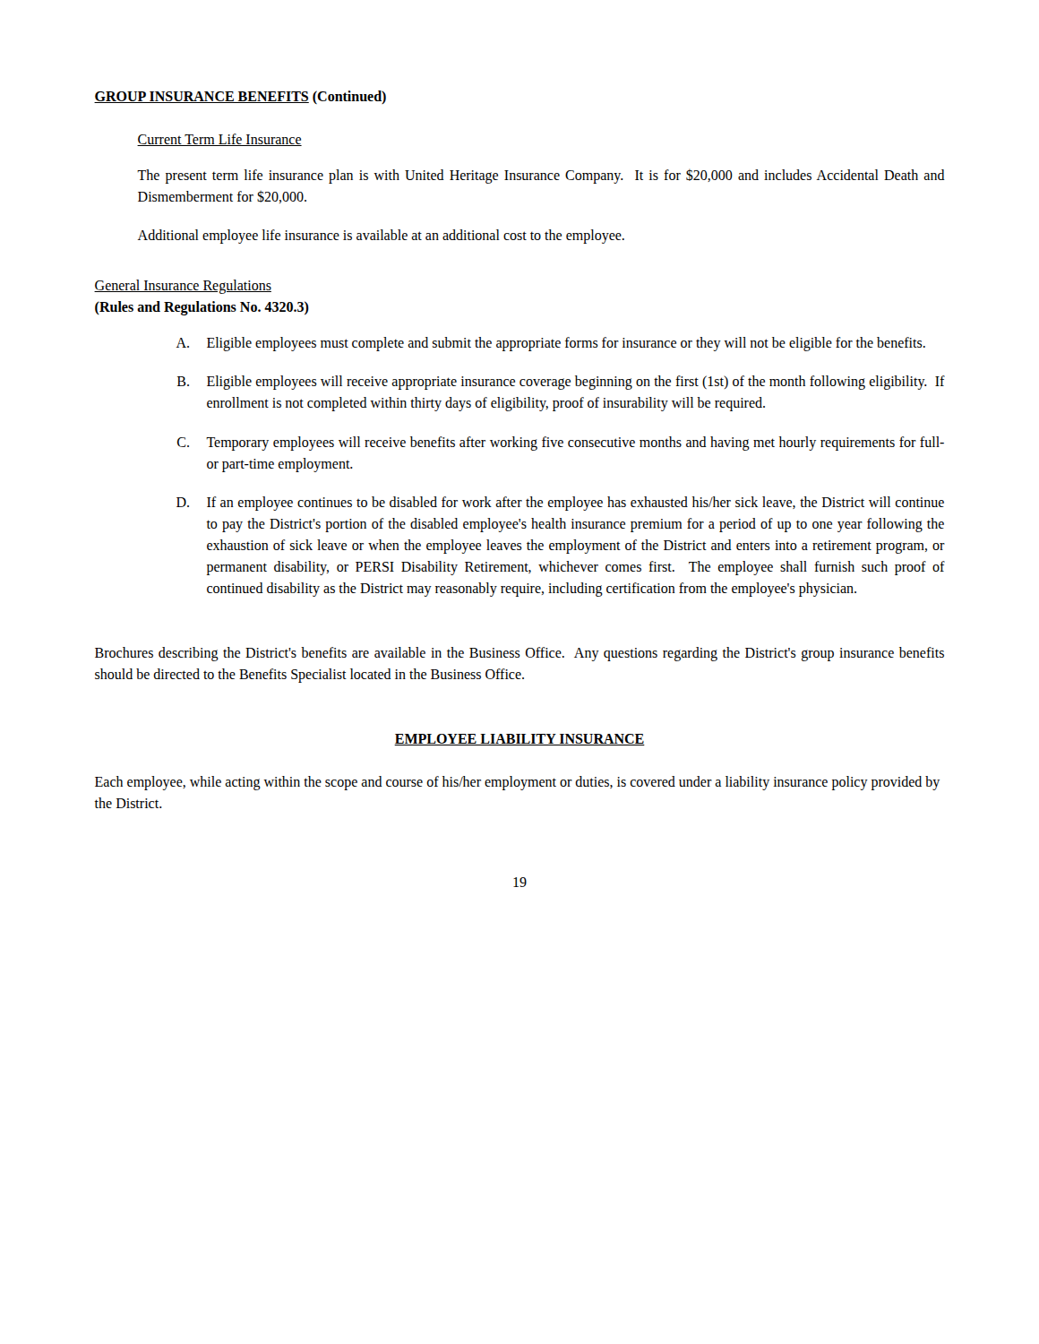GROUP INSURANCE BENEFITS (Continued)
Current Term Life Insurance
The present term life insurance plan is with United Heritage Insurance Company. It is for $20,000 and includes Accidental Death and Dismemberment for $20,000.
Additional employee life insurance is available at an additional cost to the employee.
General Insurance Regulations
(Rules and Regulations No. 4320.3)
Eligible employees must complete and submit the appropriate forms for insurance or they will not be eligible for the benefits.
Eligible employees will receive appropriate insurance coverage beginning on the first (1st) of the month following eligibility. If enrollment is not completed within thirty days of eligibility, proof of insurability will be required.
Temporary employees will receive benefits after working five consecutive months and having met hourly requirements for full- or part-time employment.
If an employee continues to be disabled for work after the employee has exhausted his/her sick leave, the District will continue to pay the District's portion of the disabled employee's health insurance premium for a period of up to one year following the exhaustion of sick leave or when the employee leaves the employment of the District and enters into a retirement program, or permanent disability, or PERSI Disability Retirement, whichever comes first. The employee shall furnish such proof of continued disability as the District may reasonably require, including certification from the employee's physician.
Brochures describing the District's benefits are available in the Business Office. Any questions regarding the District's group insurance benefits should be directed to the Benefits Specialist located in the Business Office.
EMPLOYEE LIABILITY INSURANCE
Each employee, while acting within the scope and course of his/her employment or duties, is covered under a liability insurance policy provided by the District.
19